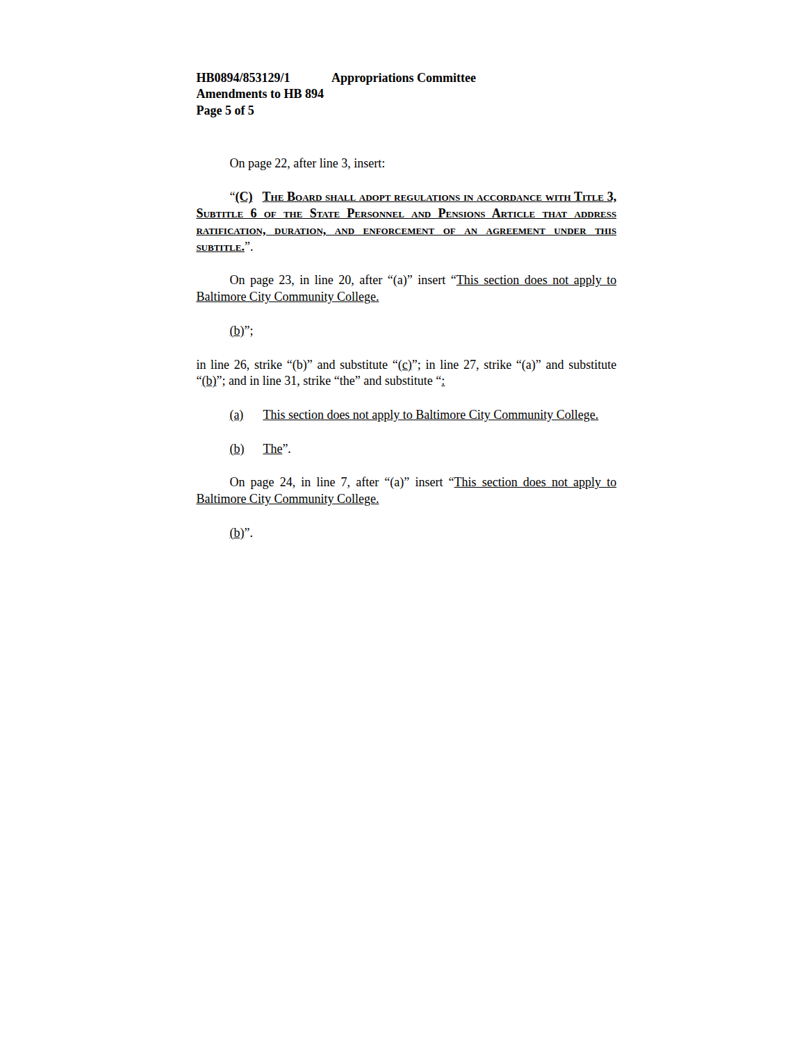HB0894/853129/1 Appropriations Committee
Amendments to HB 894
Page 5 of 5
On page 22, after line 3, insert:
“(C) The Board shall adopt regulations in accordance with Title 3, Subtitle 6 of the State Personnel and Pensions Article that address ratification, duration, and enforcement of an agreement under this subtitle.”.
On page 23, in line 20, after “(a)” insert “This section does not apply to Baltimore City Community College.
(b)”;
in line 26, strike “(b)” and substitute “(c)”; in line 27, strike “(a)” and substitute “(b)”; and in line 31, strike “the” and substitute “:
(a) This section does not apply to Baltimore City Community College.
(b) The”.
On page 24, in line 7, after “(a)” insert “This section does not apply to Baltimore City Community College.
(b)”.